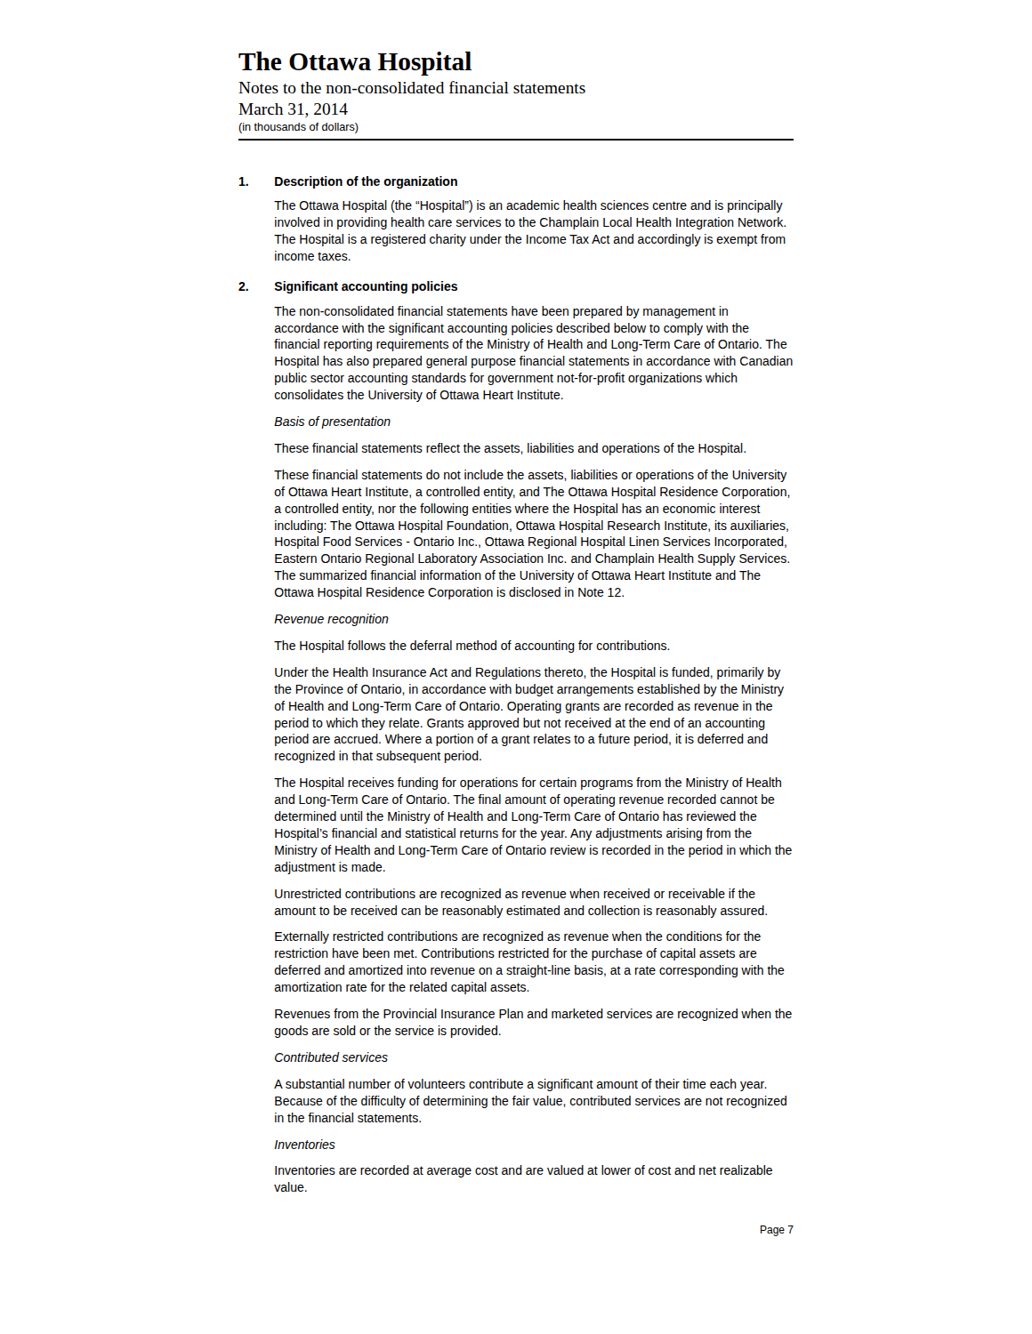The Ottawa Hospital
Notes to the non-consolidated financial statements
March 31, 2014
(in thousands of dollars)
1. Description of the organization
The Ottawa Hospital (the “Hospital”) is an academic health sciences centre and is principally involved in providing health care services to the Champlain Local Health Integration Network. The Hospital is a registered charity under the Income Tax Act and accordingly is exempt from income taxes.
2. Significant accounting policies
The non-consolidated financial statements have been prepared by management in accordance with the significant accounting policies described below to comply with the financial reporting requirements of the Ministry of Health and Long-Term Care of Ontario. The Hospital has also prepared general purpose financial statements in accordance with Canadian public sector accounting standards for government not-for-profit organizations which consolidates the University of Ottawa Heart Institute.
Basis of presentation
These financial statements reflect the assets, liabilities and operations of the Hospital.
These financial statements do not include the assets, liabilities or operations of the University of Ottawa Heart Institute, a controlled entity, and The Ottawa Hospital Residence Corporation, a controlled entity, nor the following entities where the Hospital has an economic interest including: The Ottawa Hospital Foundation, Ottawa Hospital Research Institute, its auxiliaries, Hospital Food Services - Ontario Inc., Ottawa Regional Hospital Linen Services Incorporated, Eastern Ontario Regional Laboratory Association Inc. and Champlain Health Supply Services. The summarized financial information of the University of Ottawa Heart Institute and The Ottawa Hospital Residence Corporation is disclosed in Note 12.
Revenue recognition
The Hospital follows the deferral method of accounting for contributions.
Under the Health Insurance Act and Regulations thereto, the Hospital is funded, primarily by the Province of Ontario, in accordance with budget arrangements established by the Ministry of Health and Long-Term Care of Ontario. Operating grants are recorded as revenue in the period to which they relate. Grants approved but not received at the end of an accounting period are accrued. Where a portion of a grant relates to a future period, it is deferred and recognized in that subsequent period.
The Hospital receives funding for operations for certain programs from the Ministry of Health and Long-Term Care of Ontario. The final amount of operating revenue recorded cannot be determined until the Ministry of Health and Long-Term Care of Ontario has reviewed the Hospital’s financial and statistical returns for the year. Any adjustments arising from the Ministry of Health and Long-Term Care of Ontario review is recorded in the period in which the adjustment is made.
Unrestricted contributions are recognized as revenue when received or receivable if the amount to be received can be reasonably estimated and collection is reasonably assured.
Externally restricted contributions are recognized as revenue when the conditions for the restriction have been met. Contributions restricted for the purchase of capital assets are deferred and amortized into revenue on a straight-line basis, at a rate corresponding with the amortization rate for the related capital assets.
Revenues from the Provincial Insurance Plan and marketed services are recognized when the goods are sold or the service is provided.
Contributed services
A substantial number of volunteers contribute a significant amount of their time each year. Because of the difficulty of determining the fair value, contributed services are not recognized in the financial statements.
Inventories
Inventories are recorded at average cost and are valued at lower of cost and net realizable value.
Page 7